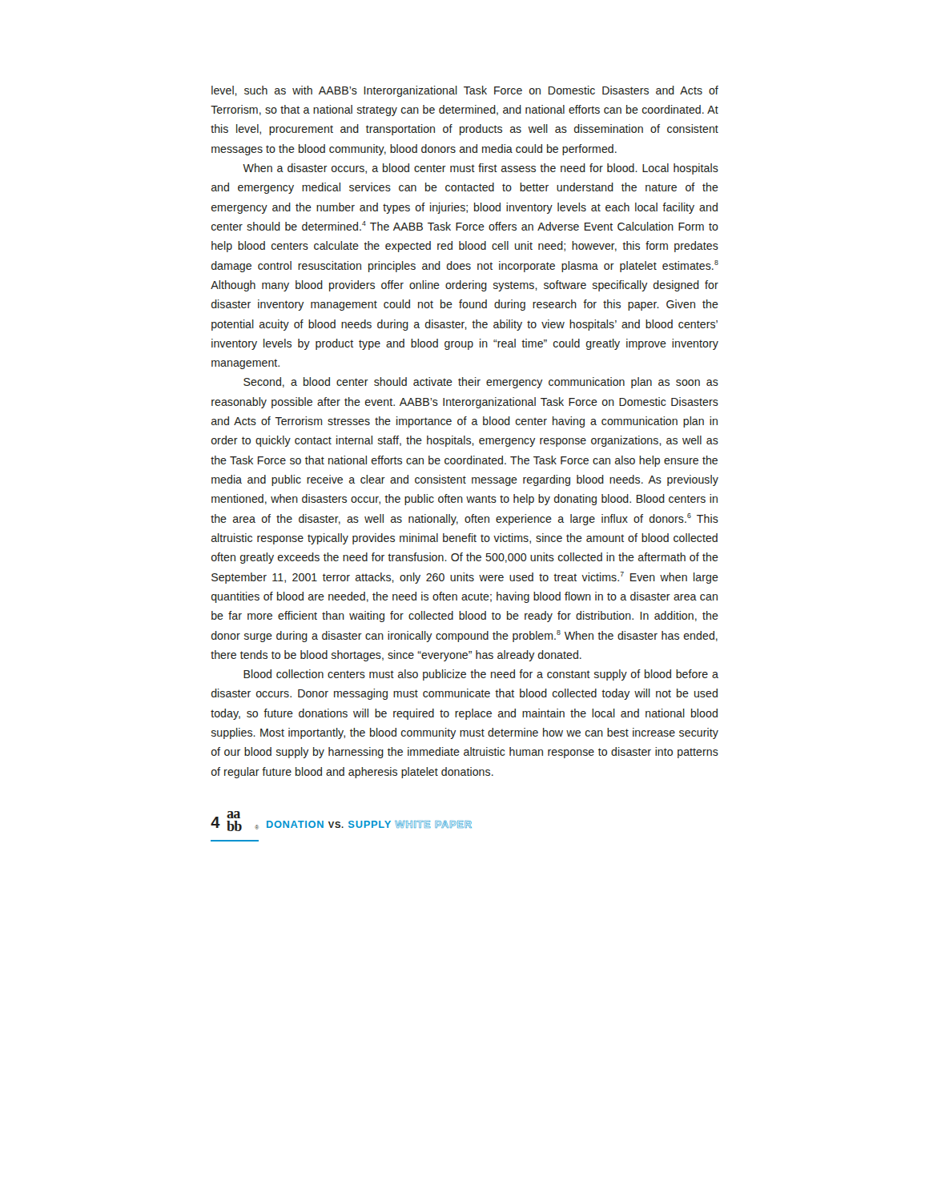level, such as with AABB’s Interorganizational Task Force on Domestic Disasters and Acts of Terrorism, so that a national strategy can be determined, and national efforts can be coordinated. At this level, procurement and transportation of products as well as dissemination of consistent messages to the blood community, blood donors and media could be performed.
When a disaster occurs, a blood center must first assess the need for blood. Local hospitals and emergency medical services can be contacted to better understand the nature of the emergency and the number and types of injuries; blood inventory levels at each local facility and center should be determined.4 The AABB Task Force offers an Adverse Event Calculation Form to help blood centers calculate the expected red blood cell unit need; however, this form predates damage control resuscitation principles and does not incorporate plasma or platelet estimates.8 Although many blood providers offer online ordering systems, software specifically designed for disaster inventory management could not be found during research for this paper. Given the potential acuity of blood needs during a disaster, the ability to view hospitals’ and blood centers’ inventory levels by product type and blood group in “real time” could greatly improve inventory management.
Second, a blood center should activate their emergency communication plan as soon as reasonably possible after the event. AABB’s Interorganizational Task Force on Domestic Disasters and Acts of Terrorism stresses the importance of a blood center having a communication plan in order to quickly contact internal staff, the hospitals, emergency response organizations, as well as the Task Force so that national efforts can be coordinated. The Task Force can also help ensure the media and public receive a clear and consistent message regarding blood needs. As previously mentioned, when disasters occur, the public often wants to help by donating blood. Blood centers in the area of the disaster, as well as nationally, often experience a large influx of donors.6 This altruistic response typically provides minimal benefit to victims, since the amount of blood collected often greatly exceeds the need for transfusion. Of the 500,000 units collected in the aftermath of the September 11, 2001 terror attacks, only 260 units were used to treat victims.7 Even when large quantities of blood are needed, the need is often acute; having blood flown in to a disaster area can be far more efficient than waiting for collected blood to be ready for distribution. In addition, the donor surge during a disaster can ironically compound the problem.8 When the disaster has ended, there tends to be blood shortages, since “everyone” has already donated.
Blood collection centers must also publicize the need for a constant supply of blood before a disaster occurs. Donor messaging must communicate that blood collected today will not be used today, so future donations will be required to replace and maintain the local and national blood supplies. Most importantly, the blood community must determine how we can best increase security of our blood supply by harnessing the immediate altruistic human response to disaster into patterns of regular future blood and apheresis platelet donations.
4
aa bb
®
DONATION VS. SUPPLY WHITE PAPER